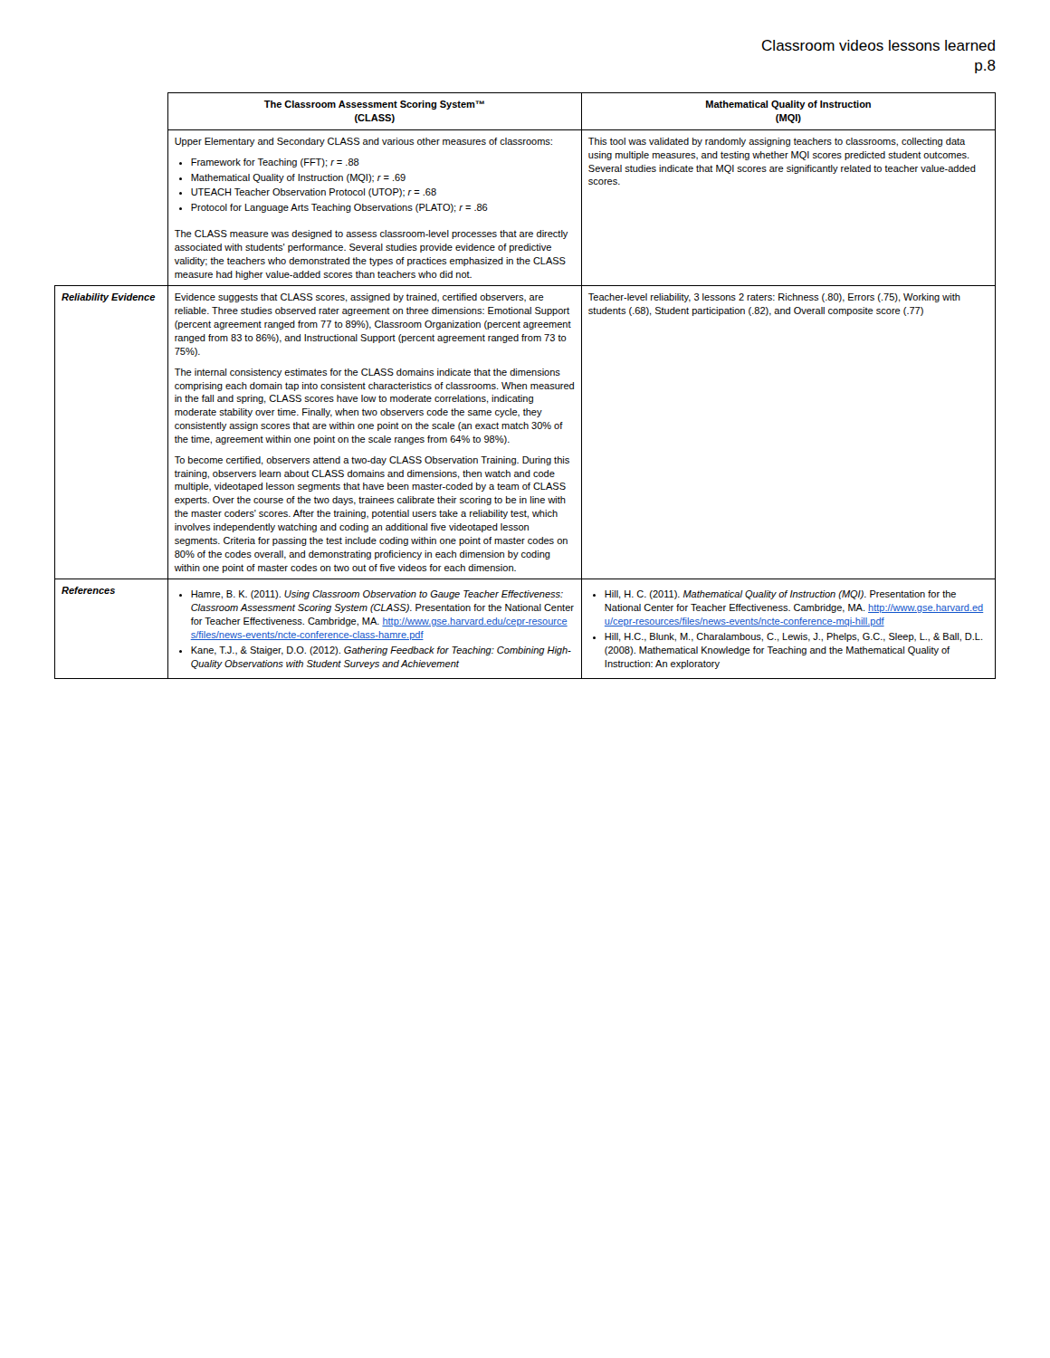Classroom videos lessons learned
p.8
| | The Classroom Assessment Scoring System™ (CLASS) | Mathematical Quality of Instruction (MQI) |
| --- | --- | --- |
| | Upper Elementary and Secondary CLASS and various other measures of classrooms: Framework for Teaching (FFT); r = .88 Mathematical Quality of Instruction (MQI); r = .69 UTEACH Teacher Observation Protocol (UTOP); r = .68 Protocol for Language Arts Teaching Observations (PLATO); r = .86 The CLASS measure was designed to assess classroom-level processes that are directly associated with students' performance. Several studies provide evidence of predictive validity; the teachers who demonstrated the types of practices emphasized in the CLASS measure had higher value-added scores than teachers who did not. | This tool was validated by randomly assigning teachers to classrooms, collecting data using multiple measures, and testing whether MQI scores predicted student outcomes. Several studies indicate that MQI scores are significantly related to teacher value-added scores. |
| Reliability Evidence | Evidence suggests that CLASS scores, assigned by trained, certified observers, are reliable. Three studies observed rater agreement on three dimensions: Emotional Support (percent agreement ranged from 77 to 89%), Classroom Organization (percent agreement ranged from 83 to 86%), and Instructional Support (percent agreement ranged from 73 to 75%). The internal consistency estimates for the CLASS domains indicate that the dimensions comprising each domain tap into consistent characteristics of classrooms. When measured in the fall and spring, CLASS scores have low to moderate correlations, indicating moderate stability over time. Finally, when two observers code the same cycle, they consistently assign scores that are within one point on the scale (an exact match 30% of the time, agreement within one point on the scale ranges from 64% to 98%). To become certified, observers attend a two-day CLASS Observation Training. During this training, observers learn about CLASS domains and dimensions, then watch and code multiple, videotaped lesson segments that have been master-coded by a team of CLASS experts. Over the course of the two days, trainees calibrate their scoring to be in line with the master coders' scores. After the training, potential users take a reliability test, which involves independently watching and coding an additional five videotaped lesson segments. Criteria for passing the test include coding within one point of master codes on 80% of the codes overall, and demonstrating proficiency in each dimension by coding within one point of master codes on two out of five videos for each dimension. | Teacher-level reliability, 3 lessons 2 raters: Richness (.80), Errors (.75), Working with students (.68), Student participation (.82), and Overall composite score (.77) |
| References | Hamre, B. K. (2011). Using Classroom Observation to Gauge Teacher Effectiveness: Classroom Assessment Scoring System (CLASS) . Presentation for the National Center for Teacher Effectiveness. Cambridge, MA. http://www.gse.harvard.edu/cepr-resources/files/news-events/ncte-conference-class-hamre.pdf Kane, T.J., & Staiger, D.O. (2012). Gathering Feedback for Teaching: Combining High-Quality Observations with Student Surveys and Achievement | Hill, H. C. (2011). Mathematical Quality of Instruction (MQI) . Presentation for the National Center for Teacher Effectiveness. Cambridge, MA. http://www.gse.harvard.edu/cepr-resources/files/news-events/ncte-conference-mqi-hill.pdf Hill, H.C., Blunk, M., Charalambous, C., Lewis, J., Phelps, G.C., Sleep, L., & Ball, D.L. (2008). Mathematical Knowledge for Teaching and the Mathematical Quality of Instruction: An exploratory |